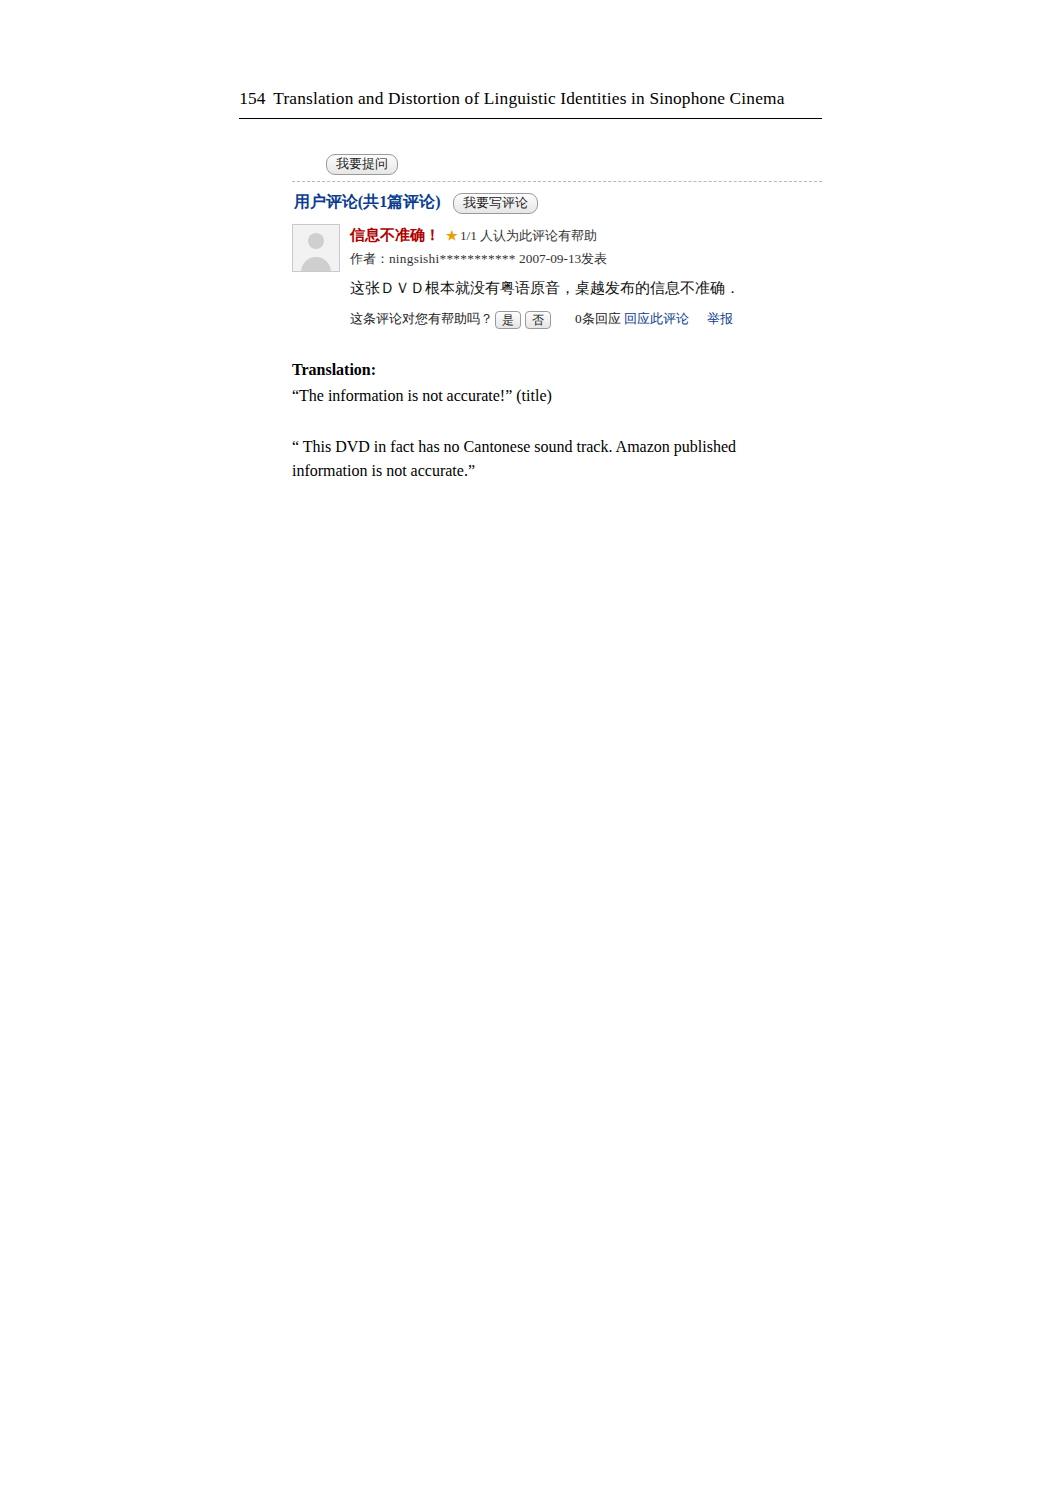154 Translation and Distortion of Linguistic Identities in Sinophone Cinema
我要提问
用户评论(共1篇评论) 我要写评论
信息不准确！★1/1 人认为此评论有帮助
作者：ningsishi*********** 2007-09-13发表
这张ＤＶＤ根本就没有粤语原音，桌越发布的信息不准确．
这条评论对您有帮助吗？是否 0条回应 回应此评论 举报
Translation:
“The information is not accurate!” (title)
“ This DVD in fact has no Cantonese sound track. Amazon published information is not accurate.”